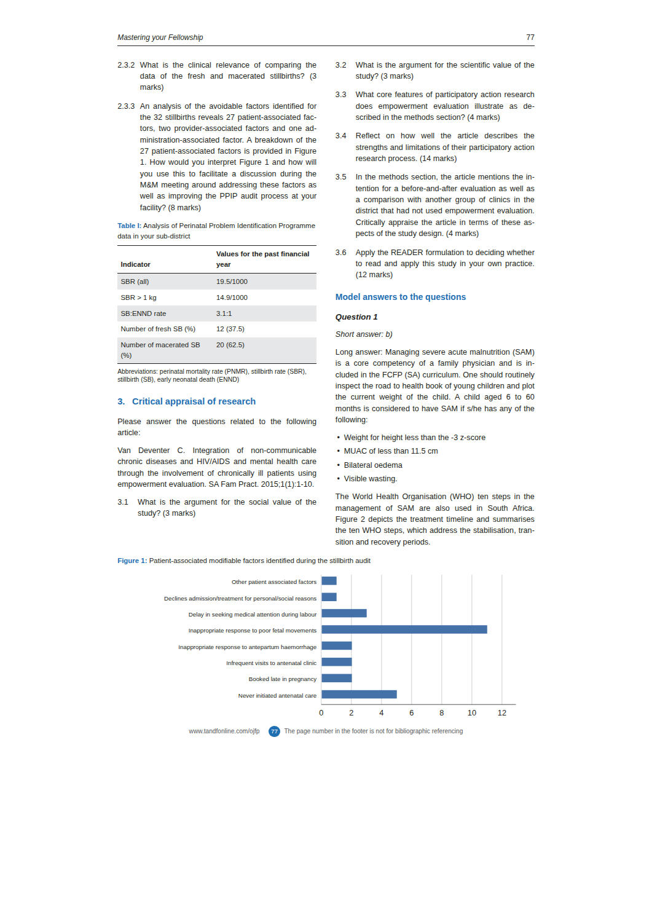Mastering your Fellowship
77
2.3.2
What is the clinical relevance of comparing the data of the fresh and macerated stillbirths? (3 marks)
2.3.3
An analysis of the avoidable factors identified for the 32 stillbirths reveals 27 patient-associated factors, two provider-associated factors and one administration-associated factor. A breakdown of the 27 patient-associated factors is provided in Figure 1. How would you interpret Figure 1 and how will you use this to facilitate a discussion during the M&M meeting around addressing these factors as well as improving the PPIP audit process at your facility? (8 marks)
Table I: Analysis of Perinatal Problem Identification Programme data in your sub-district
| Indicator | Values for the past financial year |
| --- | --- |
| SBR (all) | 19.5/1000 |
| SBR > 1 kg | 14.9/1000 |
| SB:ENND rate | 3.1:1 |
| Number of fresh SB (%) | 12 (37.5) |
| Number of macerated SB (%) | 20 (62.5) |
Abbreviations: perinatal mortality rate (PNMR), stillbirth rate (SBR), stillbirth (SB), early neonatal death (ENND)
3. Critical appraisal of research
Please answer the questions related to the following article:
Van Deventer C. Integration of non-communicable chronic diseases and HIV/AIDS and mental health care through the involvement of chronically ill patients using empowerment evaluation. SA Fam Pract. 2015;1(1):1-10.
3.1
What is the argument for the social value of the study? (3 marks)
3.2
What is the argument for the scientific value of the study? (3 marks)
3.3
What core features of participatory action research does empowerment evaluation illustrate as described in the methods section? (4 marks)
3.4
Reflect on how well the article describes the strengths and limitations of their participatory action research process. (14 marks)
3.5
In the methods section, the article mentions the intention for a before-and-after evaluation as well as a comparison with another group of clinics in the district that had not used empowerment evaluation. Critically appraise the article in terms of these aspects of the study design. (4 marks)
3.6
Apply the READER formulation to deciding whether to read and apply this study in your own practice. (12 marks)
Model answers to the questions
Question 1
Short answer: b)
Long answer: Managing severe acute malnutrition (SAM) is a core competency of a family physician and is included in the FCFP (SA) curriculum. One should routinely inspect the road to health book of young children and plot the current weight of the child. A child aged 6 to 60 months is considered to have SAM if s/he has any of the following:
Weight for height less than the -3 z-score
MUAC of less than 11.5 cm
Bilateral oedema
Visible wasting.
The World Health Organisation (WHO) ten steps in the management of SAM are also used in South Africa. Figure 2 depicts the treatment timeline and summarises the ten WHO steps, which address the stabilisation, transition and recovery periods.
Figure 1: Patient-associated modifiable factors identified during the stillbirth audit
Other patient associated factors Declines admission/treatment for personal/social reasons Delay in seeking medical attention during labour Inappropriate response to poor fetal movements Inappropriate response to antepartum haemorrhage Infrequent visits to antenatal clinic Booked late in pregnancy Never initiated antenatal care 0 2 4 6 8 10 12
www.tandfonline.com/ojfp 77 The page number in the footer is not for bibliographic referencing